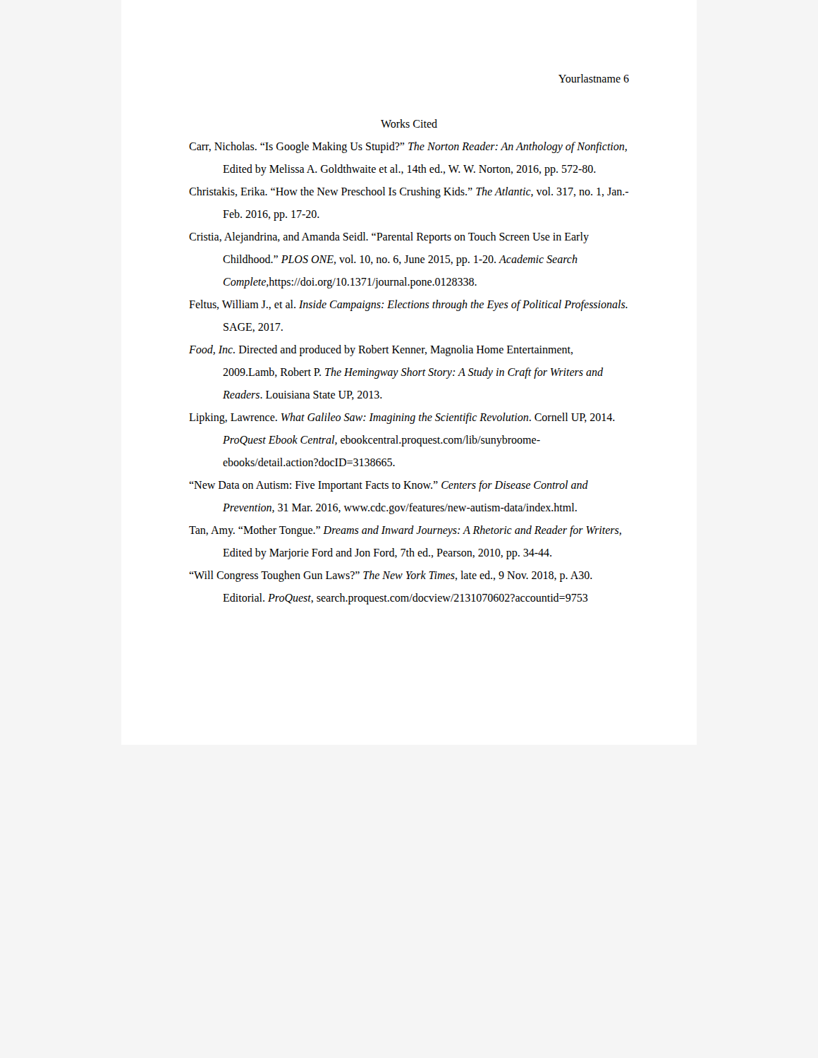Yourlastname 6
Works Cited
Carr, Nicholas. “Is Google Making Us Stupid?” The Norton Reader: An Anthology of Nonfiction, Edited by Melissa A. Goldthwaite et al., 14th ed., W. W. Norton, 2016, pp. 572-80.
Christakis, Erika. “How the New Preschool Is Crushing Kids.” The Atlantic, vol. 317, no. 1, Jan.-Feb. 2016, pp. 17-20.
Cristia, Alejandrina, and Amanda Seidl. “Parental Reports on Touch Screen Use in Early Childhood.” PLOS ONE, vol. 10, no. 6, June 2015, pp. 1-20. Academic Search Complete,https://doi.org/10.1371/journal.pone.0128338.
Feltus, William J., et al. Inside Campaigns: Elections through the Eyes of Political Professionals. SAGE, 2017.
Food, Inc. Directed and produced by Robert Kenner, Magnolia Home Entertainment, 2009.Lamb, Robert P. The Hemingway Short Story: A Study in Craft for Writers and Readers. Louisiana State UP, 2013.
Lipking, Lawrence. What Galileo Saw: Imagining the Scientific Revolution. Cornell UP, 2014. ProQuest Ebook Central, ebookcentral.proquest.com/lib/sunybroome-ebooks/detail.action?docID=3138665.
“New Data on Autism: Five Important Facts to Know.” Centers for Disease Control and Prevention, 31 Mar. 2016, www.cdc.gov/features/new-autism-data/index.html.
Tan, Amy. “Mother Tongue.” Dreams and Inward Journeys: A Rhetoric and Reader for Writers, Edited by Marjorie Ford and Jon Ford, 7th ed., Pearson, 2010, pp. 34-44.
“Will Congress Toughen Gun Laws?” The New York Times, late ed., 9 Nov. 2018, p. A30. Editorial. ProQuest, search.proquest.com/docview/2131070602?accountid=9753